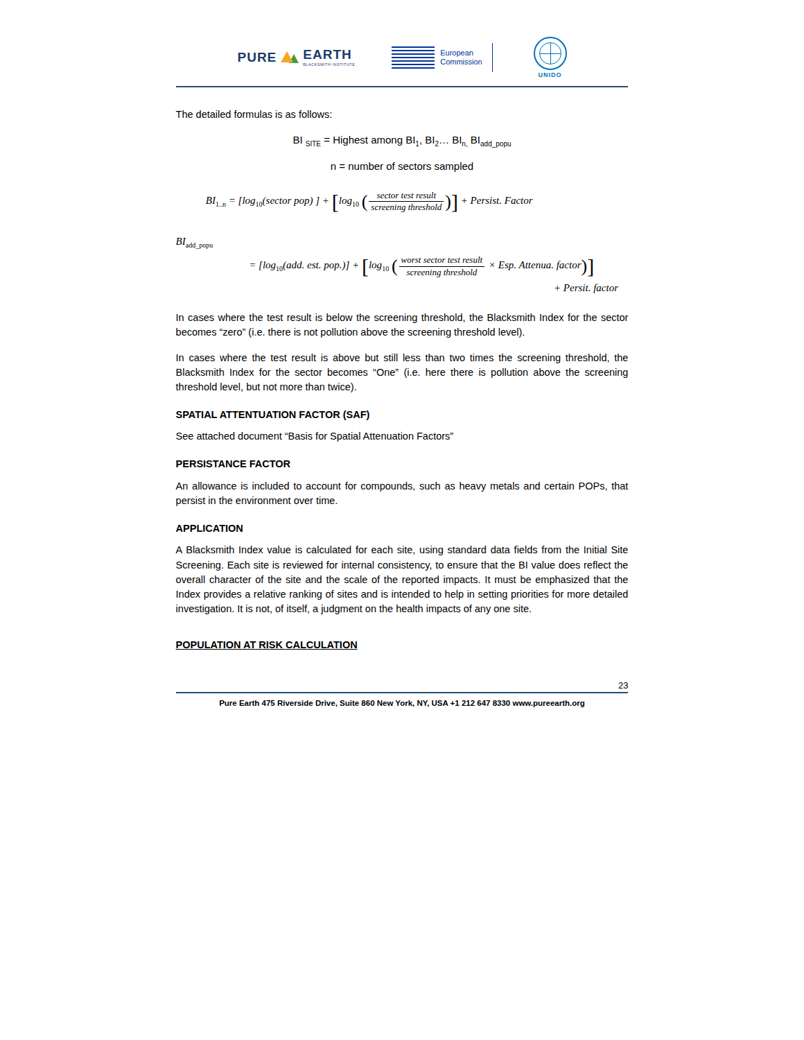PURE
EARTH
BLACKSMITH INSTITUTE
European
Commission
UNIDO
The detailed formulas is as follows:
BI SITE = Highest among BI1, BI2… BIn, BIadd_popu
n = number of sectors sampled
BI1..n = [log10(sector pop) ] + [log10 (sector test result screening threshold)] + Persist. Factor
BIadd_popu
= [log10(add. est. pop.)] + [log10 (worst sector test result screening threshold × Esp. Attenua. factor)]
+ Persit. factor
In cases where the test result is below the screening threshold, the Blacksmith Index for the sector becomes “zero” (i.e. there is not pollution above the screening threshold level).
In cases where the test result is above but still less than two times the screening threshold, the Blacksmith Index for the sector becomes “One” (i.e. here there is pollution above the screening threshold level, but not more than twice).
Spatial Attentuation Factor (SAF)
See attached document “Basis for Spatial Attenuation Factors”
Persistance Factor
An allowance is included to account for compounds, such as heavy metals and certain POPs, that persist in the environment over time.
Application
A Blacksmith Index value is calculated for each site, using standard data fields from the Initial Site Screening. Each site is reviewed for internal consistency, to ensure that the BI value does reflect the overall character of the site and the scale of the reported impacts. It must be emphasized that the Index provides a relative ranking of sites and is intended to help in setting priorities for more detailed investigation. It is not, of itself, a judgment on the health impacts of any one site.
Population at Risk Calculation
23
Pure Earth 475 Riverside Drive, Suite 860 New York, NY, USA +1 212 647 8330 www.pureearth.org